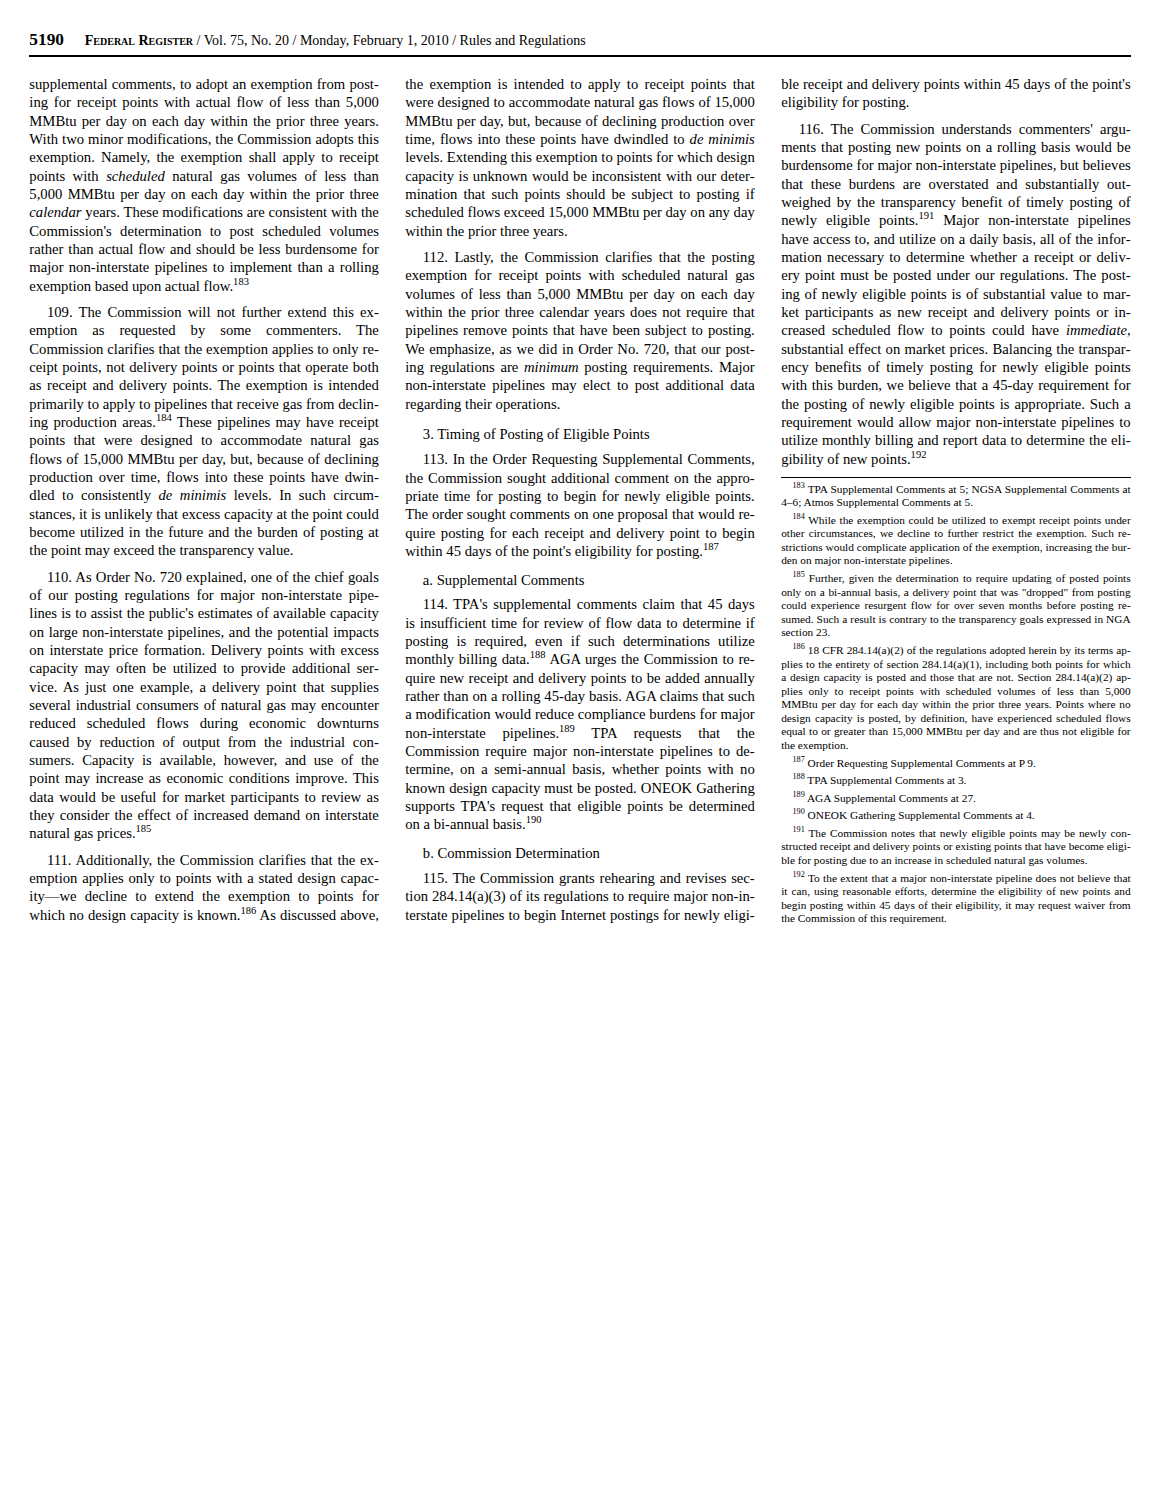5190 Federal Register / Vol. 75, No. 20 / Monday, February 1, 2010 / Rules and Regulations
supplemental comments, to adopt an exemption from posting for receipt points with actual flow of less than 5,000 MMBtu per day on each day within the prior three years. With two minor modifications, the Commission adopts this exemption. Namely, the exemption shall apply to receipt points with scheduled natural gas volumes of less than 5,000 MMBtu per day on each day within the prior three calendar years. These modifications are consistent with the Commission's determination to post scheduled volumes rather than actual flow and should be less burdensome for major non-interstate pipelines to implement than a rolling exemption based upon actual flow.183
109. The Commission will not further extend this exemption as requested by some commenters. The Commission clarifies that the exemption applies to only receipt points, not delivery points or points that operate both as receipt and delivery points. The exemption is intended primarily to apply to pipelines that receive gas from declining production areas.184 These pipelines may have receipt points that were designed to accommodate natural gas flows of 15,000 MMBtu per day, but, because of declining production over time, flows into these points have dwindled to consistently de minimis levels. In such circumstances, it is unlikely that excess capacity at the point could become utilized in the future and the burden of posting at the point may exceed the transparency value.
110. As Order No. 720 explained, one of the chief goals of our posting regulations for major non-interstate pipelines is to assist the public's estimates of available capacity on large non-interstate pipelines, and the potential impacts on interstate price formation. Delivery points with excess capacity may often be utilized to provide additional service. As just one example, a delivery point that supplies several industrial consumers of natural gas may encounter reduced scheduled flows during economic downturns caused by reduction of output from the industrial consumers. Capacity is available, however, and use of the point may increase as economic conditions improve. This data would be useful for market participants to review as they consider the effect of increased demand on interstate natural gas prices.185
111. Additionally, the Commission clarifies that the exemption applies only to points with a stated design capacity—we decline to extend the exemption to points for which no design capacity is known.186 As discussed above, the exemption is intended to apply to receipt points that were designed to accommodate natural gas flows of 15,000 MMBtu per day, but, because of declining production over time, flows into these points have dwindled to de minimis levels. Extending this exemption to points for which design capacity is unknown would be inconsistent with our determination that such points should be subject to posting if scheduled flows exceed 15,000 MMBtu per day on any day within the prior three years.
112. Lastly, the Commission clarifies that the posting exemption for receipt points with scheduled natural gas volumes of less than 5,000 MMBtu per day on each day within the prior three calendar years does not require that pipelines remove points that have been subject to posting. We emphasize, as we did in Order No. 720, that our posting regulations are minimum posting requirements. Major non-interstate pipelines may elect to post additional data regarding their operations.
3. Timing of Posting of Eligible Points
113. In the Order Requesting Supplemental Comments, the Commission sought additional comment on the appropriate time for posting to begin for newly eligible points. The order sought comments on one proposal that would require posting for each receipt and delivery point to begin within 45 days of the point's eligibility for posting.187
a. Supplemental Comments
114. TPA's supplemental comments claim that 45 days is insufficient time for review of flow data to determine if posting is required, even if such determinations utilize monthly billing data.188 AGA urges the Commission to require new receipt and delivery points to be added annually rather than on a rolling 45-day basis. AGA claims that such a modification would reduce compliance burdens for major non-interstate pipelines.189 TPA requests that the Commission require major non-interstate pipelines to determine, on a semi-annual basis, whether points with no known design capacity must be posted. ONEOK Gathering supports TPA's request that eligible points be determined on a bi-annual basis.190
b. Commission Determination
115. The Commission grants rehearing and revises section 284.14(a)(3) of its regulations to require major non-interstate pipelines to begin Internet postings for newly eligible receipt and delivery points within 45 days of the point's eligibility for posting.
116. The Commission understands commenters' arguments that posting new points on a rolling basis would be burdensome for major non-interstate pipelines, but believes that these burdens are overstated and substantially outweighed by the transparency benefit of timely posting of newly eligible points.191 Major non-interstate pipelines have access to, and utilize on a daily basis, all of the information necessary to determine whether a receipt or delivery point must be posted under our regulations. The posting of newly eligible points is of substantial value to market participants as new receipt and delivery points or increased scheduled flow to points could have immediate, substantial effect on market prices. Balancing the transparency benefits of timely posting for newly eligible points with this burden, we believe that a 45-day requirement for the posting of newly eligible points is appropriate. Such a requirement would allow major non-interstate pipelines to utilize monthly billing and report data to determine the eligibility of new points.192
183 TPA Supplemental Comments at 5; NGSA Supplemental Comments at 4–6; Atmos Supplemental Comments at 5.
184 While the exemption could be utilized to exempt receipt points under other circumstances, we decline to further restrict the exemption. Such restrictions would complicate application of the exemption, increasing the burden on major non-interstate pipelines.
185 Further, given the determination to require updating of posted points only on a bi-annual basis, a delivery point that was "dropped" from posting could experience resurgent flow for over seven months before posting resumed. Such a result is contrary to the transparency goals expressed in NGA section 23.
186 18 CFR 284.14(a)(2) of the regulations adopted herein by its terms applies to the entirety of section 284.14(a)(1), including both points for which a design capacity is posted and those that are not. Section 284.14(a)(2) applies only to receipt points with scheduled volumes of less than 5,000 MMBtu per day for each day within the prior three years. Points where no design capacity is posted, by definition, have experienced scheduled flows equal to or greater than 15,000 MMBtu per day and are thus not eligible for the exemption.
187 Order Requesting Supplemental Comments at P 9.
188 TPA Supplemental Comments at 3.
189 AGA Supplemental Comments at 27.
190 ONEOK Gathering Supplemental Comments at 4.
191 The Commission notes that newly eligible points may be newly constructed receipt and delivery points or existing points that have become eligible for posting due to an increase in scheduled natural gas volumes.
192 To the extent that a major non-interstate pipeline does not believe that it can, using reasonable efforts, determine the eligibility of new points and begin posting within 45 days of their eligibility, it may request waiver from the Commission of this requirement.